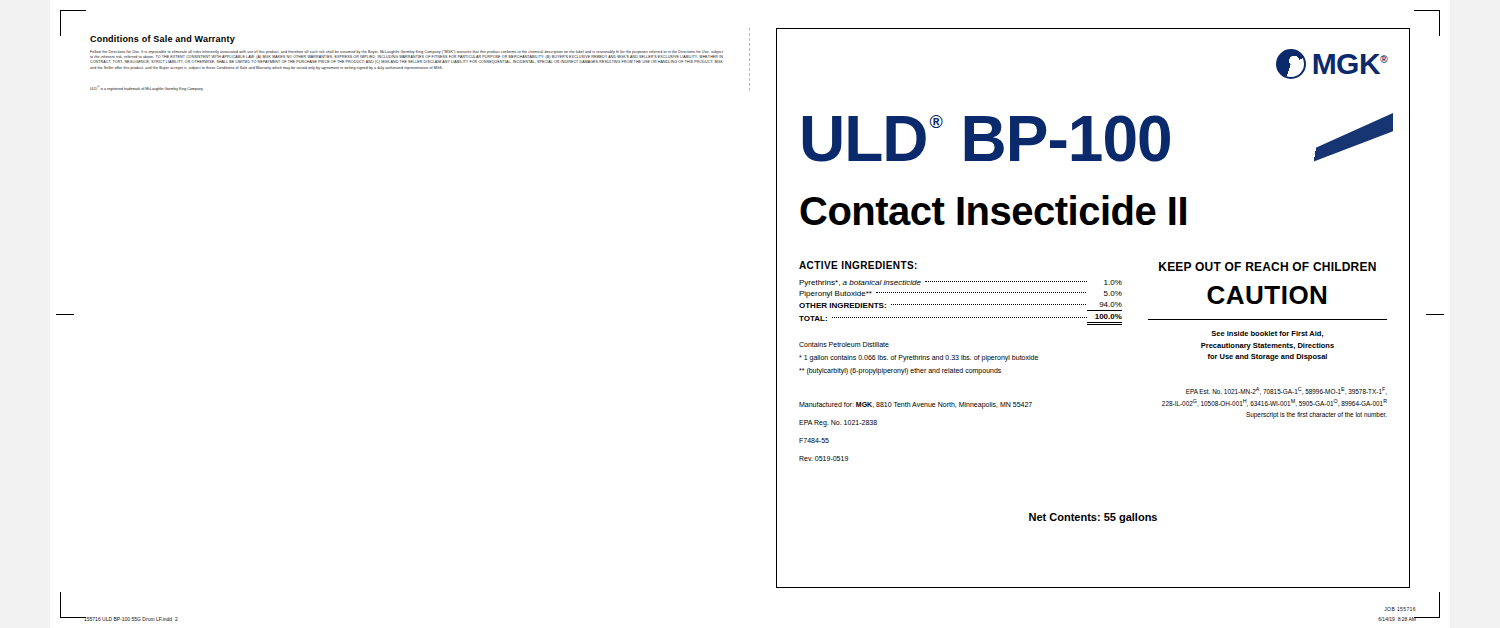Conditions of Sale and Warranty
Follow the Directions for Use. It is impossible to eliminate all risks inherently associated with use of this product, and therefore all such risk shall be assumed by the Buyer. McLaughlin Gormley King Company ("MGK") warrants that this product conforms to the chemical description on the label and is reasonably fit for the purposes referred to in the Directions for Use, subject to the inherent risk, referred to above. TO THE EXTENT CONSISTENT WITH APPLICABLE LAW: (A) MGK MAKES NO OTHER WARRANTIES, EXPRESS OR IMPLIED, INCLUDING WARRANTIES OF FITNESS FOR PARTICULAR PURPOSE OR MERCHANTABILITY; (B) BUYER'S EXCLUSIVE REMEDY AND MGK'S AND SELLER'S EXCLUSIVE LIABILITY, WHETHER IN CONTRACT, TORT, NEGLIGENCE, STRICT LIABILITY, OR OTHERWISE, SHALL BE LIMITED TO REPAYMENT OF THE PURCHASE PRICE OF THE PRODUCT; AND (C) MGK AND THE SELLER DISCLAIM ANY LIABILITY FOR CONSEQUENTIAL, INCIDENTAL, SPECIAL OR INDIRECT DAMAGES RESULTING FROM THE USE OR HANDLING OF THIS PRODUCT. MGK and the Seller offer this product, and the Buyer accepts it, subject to these Conditions of Sale and Warranty which may be varied only by agreement in writing signed by a duly authorized representative of MGK.
ULD® is a registered trademark of McLaughlin Gormley King Company.
MGK®
ULD® BP-100
Contact Insecticide II
ACTIVE INGREDIENTS:
| Pyrethrins*, a botanical insecticide | 1.0% |
| Piperonyl Butoxide** | 5.0% |
| OTHER INGREDIENTS: | 94.0% |
| TOTAL: | 100.0% |
Contains Petroleum Distillate
* 1 gallon contains 0.066 lbs. of Pyrethrins and 0.33 lbs. of piperonyl butoxide
** (butylcarbityl) (6-propylpiperonyl) ether and related compounds
Manufactured for: MGK, 8810 Tenth Avenue North, Minneapolis, MN 55427
EPA Reg. No. 1021-2838
F7484-55
Rev. 0519-0519
KEEP OUT OF REACH OF CHILDREN
CAUTION
See inside booklet for First Aid,
Precautionary Statements, Directions
for Use and Storage and Disposal
EPA Est. No. 1021-MN-2A, 70815-GA-1C, 58996-MO-1E, 39578-TX-1F,
228-IL-002G, 10508-OH-001H, 63416-WI-001M, 5905-GA-01O, 89964-GA-001R
Superscript is the first character of the lot number.
Net Contents: 55 gallons
JOB 155716
155716 ULD BP-100 55G Drum LF.indd 2
6/14/19 8:28 AM